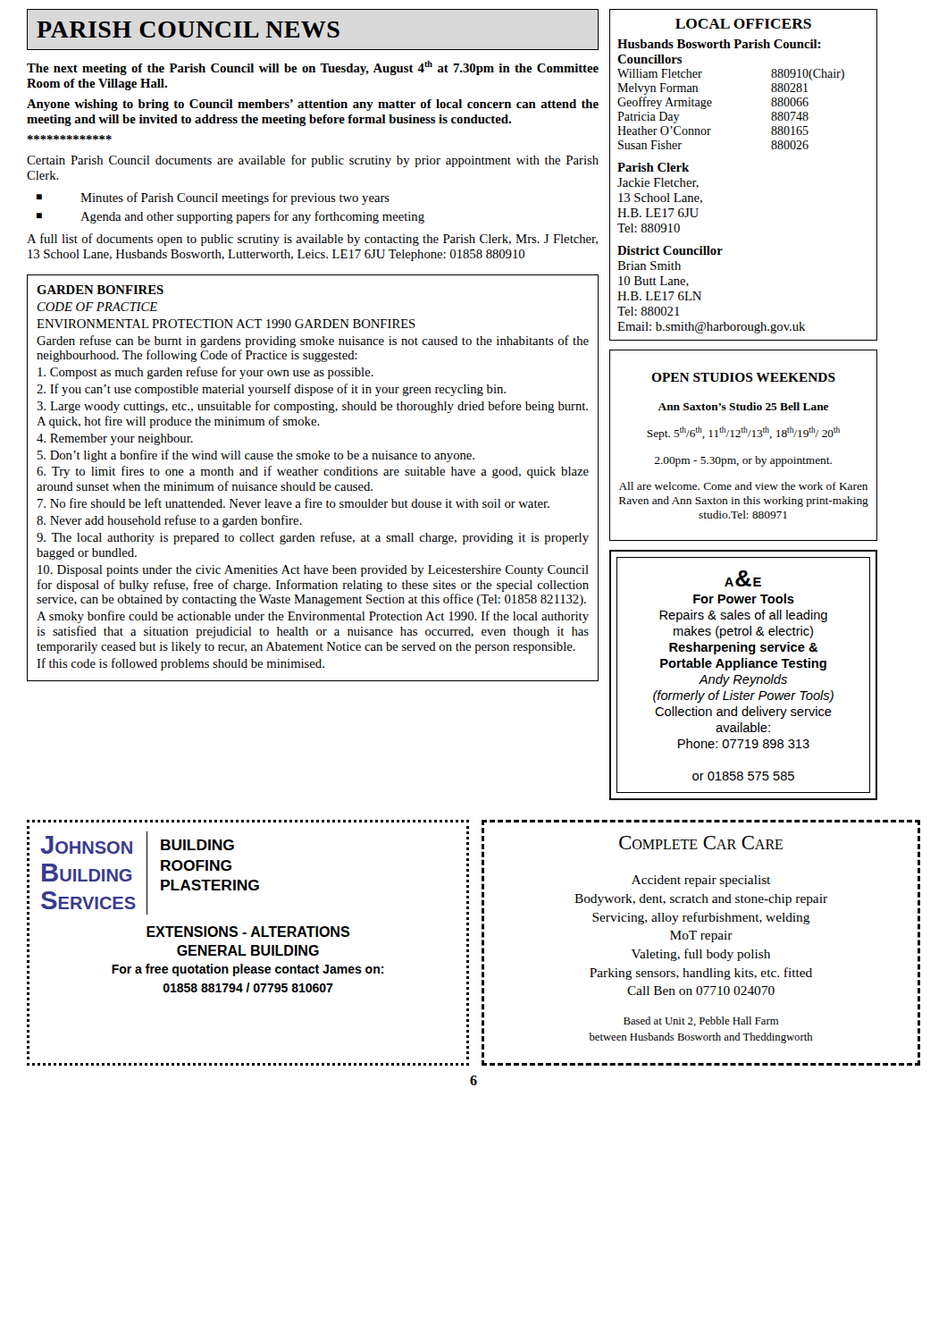PARISH COUNCIL NEWS
The next meeting of the Parish Council will be on Tuesday, August 4th at 7.30pm in the Committee Room of the Village Hall.
Anyone wishing to bring to Council members’ attention any matter of local concern can attend the meeting and will be invited to address the meeting before formal business is conducted.
*************
Certain Parish Council documents are available for public scrutiny by prior appointment with the Parish Clerk.
Minutes of Parish Council meetings for previous two years
Agenda and other supporting papers for any forthcoming meeting
A full list of documents open to public scrutiny is available by contacting the Parish Clerk, Mrs. J Fletcher, 13 School Lane, Husbands Bosworth, Lutterworth, Leics. LE17 6JU Telephone: 01858 880910
GARDEN BONFIRES
CODE OF PRACTICE
ENVIRONMENTAL PROTECTION ACT 1990 GARDEN BONFIRES
Garden refuse can be burnt in gardens providing smoke nuisance is not caused to the inhabitants of the neighbourhood. The following Code of Practice is suggested:
1. Compost as much garden refuse for your own use as possible.
2. If you can’t use compostible material yourself dispose of it in your green recycling bin.
3. Large woody cuttings, etc., unsuitable for composting, should be thoroughly dried before being burnt. A quick, hot fire will produce the minimum of smoke.
4. Remember your neighbour.
5. Don’t light a bonfire if the wind will cause the smoke to be a nuisance to anyone.
6. Try to limit fires to one a month and if weather conditions are suitable have a good, quick blaze around sunset when the minimum of nuisance should be caused.
7. No fire should be left unattended. Never leave a fire to smoulder but douse it with soil or water.
8. Never add household refuse to a garden bonfire.
9. The local authority is prepared to collect garden refuse, at a small charge, providing it is properly bagged or bundled.
10. Disposal points under the civic Amenities Act have been provided by Leicestershire County Council for disposal of bulky refuse, free of charge. Information relating to these sites or the special collection service, can be obtained by contacting the Waste Management Section at this office (Tel: 01858 821132).
A smoky bonfire could be actionable under the Environmental Protection Act 1990. If the local authority is satisfied that a situation prejudicial to health or a nuisance has occurred, even though it has temporarily ceased but is likely to recur, an Abatement Notice can be served on the person responsible.
If this code is followed problems should be minimised.
LOCAL OFFICERS
Husbands Bosworth Parish Council:
Councillors
| William Fletcher | 880910(Chair) |
| Melvyn Forman | 880281 |
| Geoffrey Armitage | 880066 |
| Patricia Day | 880748 |
| Heather O’Connor | 880165 |
| Susan Fisher | 880026 |
Parish Clerk
Jackie Fletcher,
13 School Lane,
H.B. LE17 6JU
Tel: 880910
District Councillor
Brian Smith
10 Butt Lane,
H.B. LE17 6LN
Tel: 880021
Email: b.smith@harborough.gov.uk
OPEN STUDIOS WEEKENDS
Ann Saxton’s Studio 25 Bell Lane
Sept. 5th/6th, 11th/12th/13th, 18th/19th/ 20th
2.00pm - 5.30pm, or by appointment.
All are welcome. Come and view the work of Karen Raven and Ann Saxton in this working print-making studio.Tel: 880971
A&E
For Power Tools
Repairs & sales of all leading
makes (petrol & electric)
Resharpening service &
Portable Appliance Testing
Andy Reynolds
(formerly of Lister Power Tools)
Collection and delivery service
available:
Phone: 07719 898 313
or 01858 575 585
JOHNSON
BUILDING
SERVICES
BUILDING
ROOFING
PLASTERING
EXTENSIONS - ALTERATIONS
GENERAL BUILDING
For a free quotation please contact James on:
01858 881794 / 07795 810607
COMPLETE CAR CARE
Accident repair specialist
Bodywork, dent, scratch and stone-chip repair
Servicing, alloy refurbishment, welding
MoT repair
Valeting, full body polish
Parking sensors, handling kits, etc. fitted
Call Ben on 07710 024070
Based at Unit 2, Pebble Hall Farm
between Husbands Bosworth and Theddingworth
6